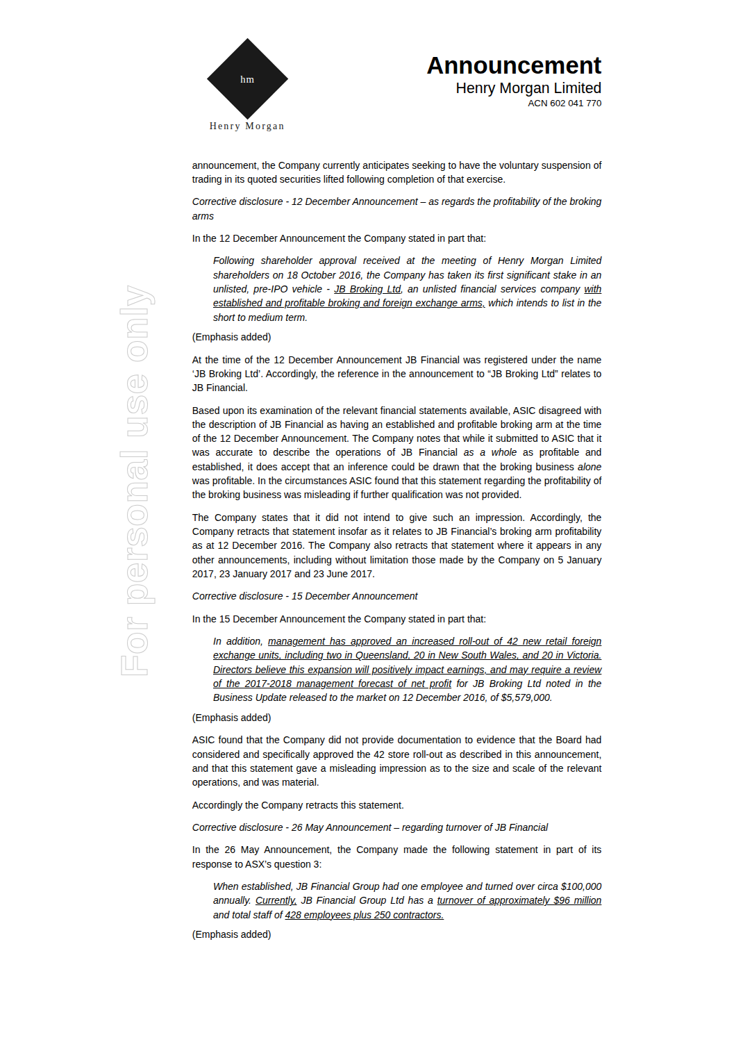For personal use only
Henry Morgan
Announcement
Henry Morgan Limited
ACN 602 041 770
announcement, the Company currently anticipates seeking to have the voluntary suspension of trading in its quoted securities lifted following completion of that exercise.
Corrective disclosure - 12 December Announcement – as regards the profitability of the broking arms
In the 12 December Announcement the Company stated in part that:
Following shareholder approval received at the meeting of Henry Morgan Limited shareholders on 18 October 2016, the Company has taken its first significant stake in an unlisted, pre-IPO vehicle - JB Broking Ltd, an unlisted financial services company with established and profitable broking and foreign exchange arms, which intends to list in the short to medium term.
(Emphasis added)
At the time of the 12 December Announcement JB Financial was registered under the name ‘JB Broking Ltd’. Accordingly, the reference in the announcement to “JB Broking Ltd” relates to JB Financial.
Based upon its examination of the relevant financial statements available, ASIC disagreed with the description of JB Financial as having an established and profitable broking arm at the time of the 12 December Announcement. The Company notes that while it submitted to ASIC that it was accurate to describe the operations of JB Financial as a whole as profitable and established, it does accept that an inference could be drawn that the broking business alone was profitable. In the circumstances ASIC found that this statement regarding the profitability of the broking business was misleading if further qualification was not provided.
The Company states that it did not intend to give such an impression. Accordingly, the Company retracts that statement insofar as it relates to JB Financial’s broking arm profitability as at 12 December 2016. The Company also retracts that statement where it appears in any other announcements, including without limitation those made by the Company on 5 January 2017, 23 January 2017 and 23 June 2017.
Corrective disclosure - 15 December Announcement
In the 15 December Announcement the Company stated in part that:
In addition, management has approved an increased roll-out of 42 new retail foreign exchange units, including two in Queensland, 20 in New South Wales, and 20 in Victoria. Directors believe this expansion will positively impact earnings, and may require a review of the 2017-2018 management forecast of net profit for JB Broking Ltd noted in the Business Update released to the market on 12 December 2016, of $5,579,000.
(Emphasis added)
ASIC found that the Company did not provide documentation to evidence that the Board had considered and specifically approved the 42 store roll-out as described in this announcement, and that this statement gave a misleading impression as to the size and scale of the relevant operations, and was material.
Accordingly the Company retracts this statement.
Corrective disclosure - 26 May Announcement – regarding turnover of JB Financial
In the 26 May Announcement, the Company made the following statement in part of its response to ASX’s question 3:
When established, JB Financial Group had one employee and turned over circa $100,000 annually. Currently, JB Financial Group Ltd has a turnover of approximately $96 million and total staff of 428 employees plus 250 contractors.
(Emphasis added)